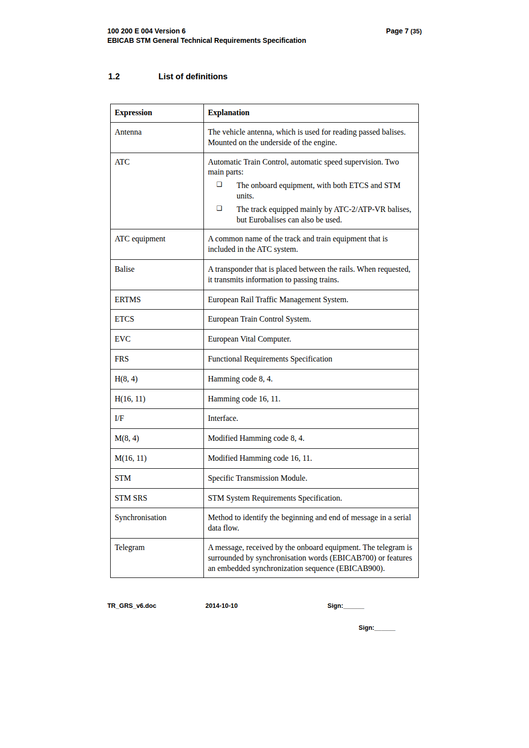100 200 E 004 Version 6
EBICAB STM General Technical Requirements Specification
Page 7 (35)
1.2 List of definitions
| Expression | Explanation |
| --- | --- |
| Antenna | The vehicle antenna, which is used for reading passed balises. Mounted on the underside of the engine. |
| ATC | Automatic Train Control, automatic speed supervision. Two main parts: The onboard equipment, with both ETCS and STM units. The track equipped mainly by ATC-2/ATP-VR balises, but Eurobalises can also be used. |
| ATC equipment | A common name of the track and train equipment that is included in the ATC system. |
| Balise | A transponder that is placed between the rails. When requested, it transmits information to passing trains. |
| ERTMS | European Rail Traffic Management System. |
| ETCS | European Train Control System. |
| EVC | European Vital Computer. |
| FRS | Functional Requirements Specification |
| H(8, 4) | Hamming code 8, 4. |
| H(16, 11) | Hamming code 16, 11. |
| I/F | Interface. |
| M(8, 4) | Modified Hamming code 8, 4. |
| M(16, 11) | Modified Hamming code 16, 11. |
| STM | Specific Transmission Module. |
| STM SRS | STM System Requirements Specification. |
| Synchronisation | Method to identify the beginning and end of message in a serial data flow. |
| Telegram | A message, received by the onboard equipment. The telegram is surrounded by synchronisation words (EBICAB700) or features an embedded synchronization sequence (EBICAB900). |
TR_GRS_v6.doc 2014-10-10 Sign:______
Sign:______